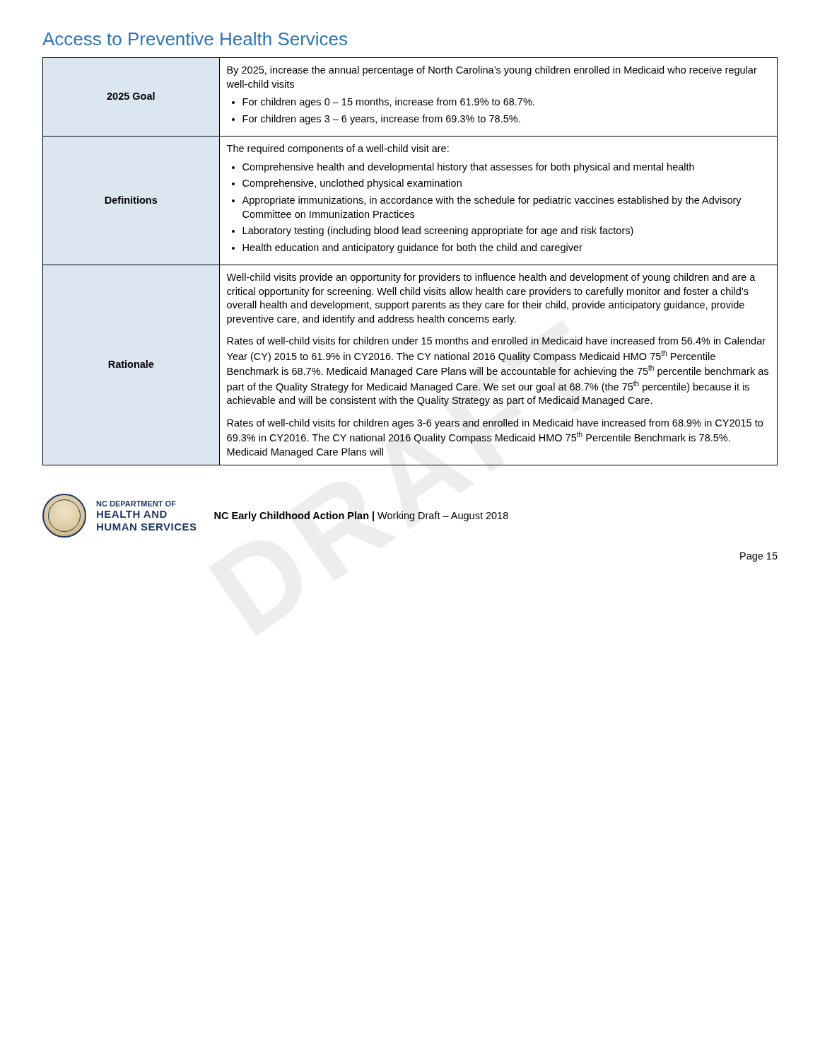DRAFT
Access to Preventive Health Services
| 2025 Goal | By 2025, increase the annual percentage of North Carolina’s young children enrolled in Medicaid who receive regular well-child visits For children ages 0 – 15 months, increase from 61.9% to 68.7%. For children ages 3 – 6 years, increase from 69.3% to 78.5%. |
| Definitions | The required components of a well-child visit are: Comprehensive health and developmental history that assesses for both physical and mental health Comprehensive, unclothed physical examination Appropriate immunizations, in accordance with the schedule for pediatric vaccines established by the Advisory Committee on Immunization Practices Laboratory testing (including blood lead screening appropriate for age and risk factors) Health education and anticipatory guidance for both the child and caregiver |
| Rationale | Well-child visits provide an opportunity for providers to influence health and development of young children and are a critical opportunity for screening. Well child visits allow health care providers to carefully monitor and foster a child’s overall health and development, support parents as they care for their child, provide anticipatory guidance, provide preventive care, and identify and address health concerns early. Rates of well-child visits for children under 15 months and enrolled in Medicaid have increased from 56.4% in Calendar Year (CY) 2015 to 61.9% in CY2016. The CY national 2016 Quality Compass Medicaid HMO 75 th Percentile Benchmark is 68.7%. Medicaid Managed Care Plans will be accountable for achieving the 75 th percentile benchmark as part of the Quality Strategy for Medicaid Managed Care. We set our goal at 68.7% (the 75 th percentile) because it is achievable and will be consistent with the Quality Strategy as part of Medicaid Managed Care. Rates of well-child visits for children ages 3-6 years and enrolled in Medicaid have increased from 68.9% in CY2015 to 69.3% in CY2016. The CY national 2016 Quality Compass Medicaid HMO 75 th Percentile Benchmark is 78.5%. Medicaid Managed Care Plans will |
NC DEPARTMENT OF
HEALTH AND
HUMAN SERVICES
NC Early Childhood Action Plan | Working Draft – August 2018
Page 15